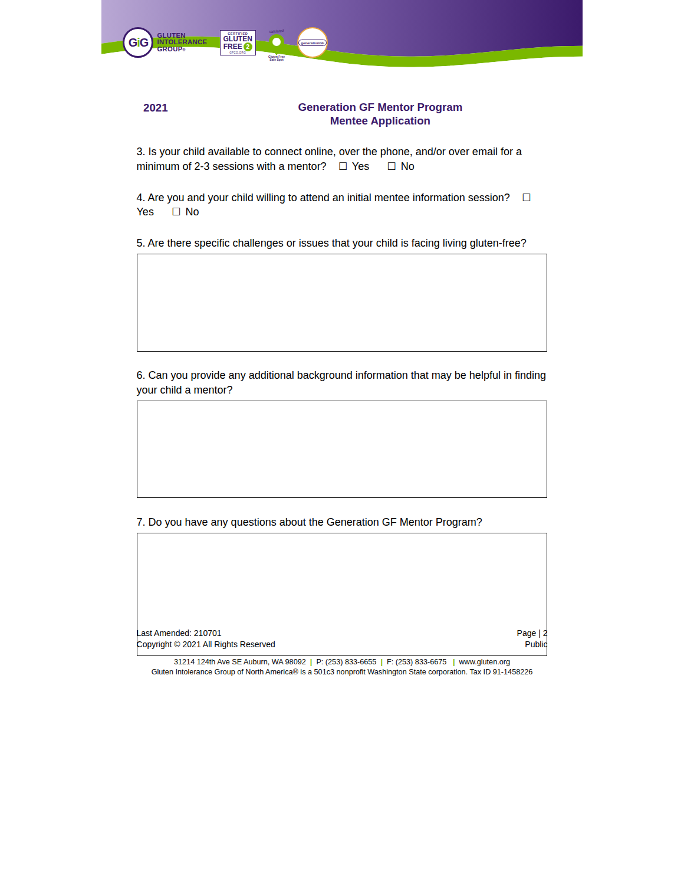GiG
GLUTEN
INTOLERANCE
GROUP®
CERTIFIED
GLUTEN
FREE2
GFCO.ORG
Validated
Gluten Free
Safe Spot
generationGF
2021
Generation GF Mentor Program
Mentee Application
3. Is your child available to connect online, over the phone, and/or over email for a minimum of 2-3 sessions with a mentor? ☐ Yes ☐ No
4. Are you and your child willing to attend an initial mentee information session? ☐ Yes ☐ No
5. Are there specific challenges or issues that your child is facing living gluten-free?
6. Can you provide any additional background information that may be helpful in finding your child a mentor?
7. Do you have any questions about the Generation GF Mentor Program?
Last Amended: 210701
Copyright © 2021 All Rights Reserved
Page | 2
Public
31214 124th Ave SE Auburn, WA 98092 | P: (253) 833-6655 | F: (253) 833-6675 | www.gluten.org
Gluten Intolerance Group of North America® is a 501c3 nonprofit Washington State corporation. Tax ID 91-1458226